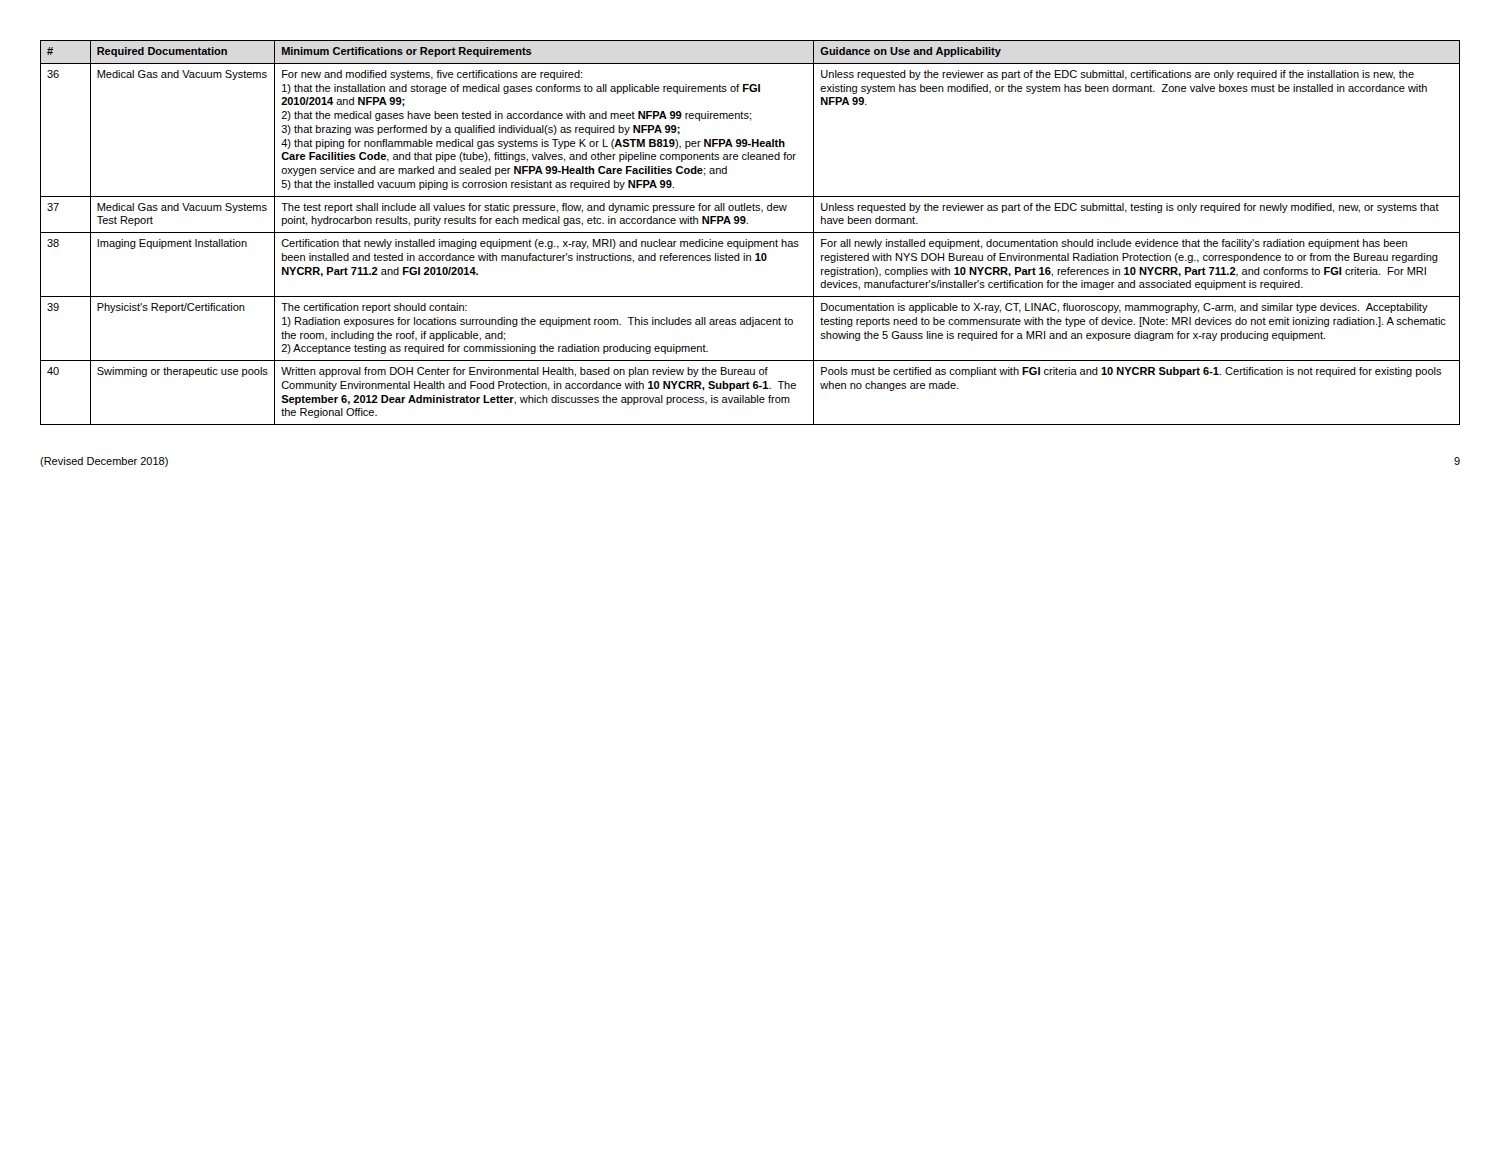| # | Required Documentation | Minimum Certifications or Report Requirements | Guidance on Use and Applicability |
| --- | --- | --- | --- |
| 36 | Medical Gas and Vacuum Systems | For new and modified systems, five certifications are required: 1) that the installation and storage of medical gases conforms to all applicable requirements of FGI 2010/2014 and NFPA 99; 2) that the medical gases have been tested in accordance with and meet NFPA 99 requirements; 3) that brazing was performed by a qualified individual(s) as required by NFPA 99; 4) that piping for nonflammable medical gas systems is Type K or L ( ASTM B819 ), per NFPA 99-Health Care Facilities Code , and that pipe (tube), fittings, valves, and other pipeline components are cleaned for oxygen service and are marked and sealed per NFPA 99-Health Care Facilities Code ; and 5) that the installed vacuum piping is corrosion resistant as required by NFPA 99 . | Unless requested by the reviewer as part of the EDC submittal, certifications are only required if the installation is new, the existing system has been modified, or the system has been dormant. Zone valve boxes must be installed in accordance with NFPA 99 . |
| 37 | Medical Gas and Vacuum Systems Test Report | The test report shall include all values for static pressure, flow, and dynamic pressure for all outlets, dew point, hydrocarbon results, purity results for each medical gas, etc. in accordance with NFPA 99 . | Unless requested by the reviewer as part of the EDC submittal, testing is only required for newly modified, new, or systems that have been dormant. |
| 38 | Imaging Equipment Installation | Certification that newly installed imaging equipment (e.g., x-ray, MRI) and nuclear medicine equipment has been installed and tested in accordance with manufacturer's instructions, and references listed in 10 NYCRR, Part 711.2 and FGI 2010/2014. | For all newly installed equipment, documentation should include evidence that the facility's radiation equipment has been registered with NYS DOH Bureau of Environmental Radiation Protection (e.g., correspondence to or from the Bureau regarding registration), complies with 10 NYCRR, Part 16 , references in 10 NYCRR, Part 711.2 , and conforms to FGI criteria. For MRI devices, manufacturer's/installer's certification for the imager and associated equipment is required. |
| 39 | Physicist's Report/Certification | The certification report should contain: 1) Radiation exposures for locations surrounding the equipment room. This includes all areas adjacent to the room, including the roof, if applicable, and; 2) Acceptance testing as required for commissioning the radiation producing equipment. | Documentation is applicable to X-ray, CT, LINAC, fluoroscopy, mammography, C-arm, and similar type devices. Acceptability testing reports need to be commensurate with the type of device. [Note: MRI devices do not emit ionizing radiation.]. A schematic showing the 5 Gauss line is required for a MRI and an exposure diagram for x-ray producing equipment. |
| 40 | Swimming or therapeutic use pools | Written approval from DOH Center for Environmental Health, based on plan review by the Bureau of Community Environmental Health and Food Protection, in accordance with 10 NYCRR, Subpart 6-1 . The September 6, 2012 Dear Administrator Letter , which discusses the approval process, is available from the Regional Office. | Pools must be certified as compliant with FGI criteria and 10 NYCRR Subpart 6-1 . Certification is not required for existing pools when no changes are made. |
(Revised December 2018)
9